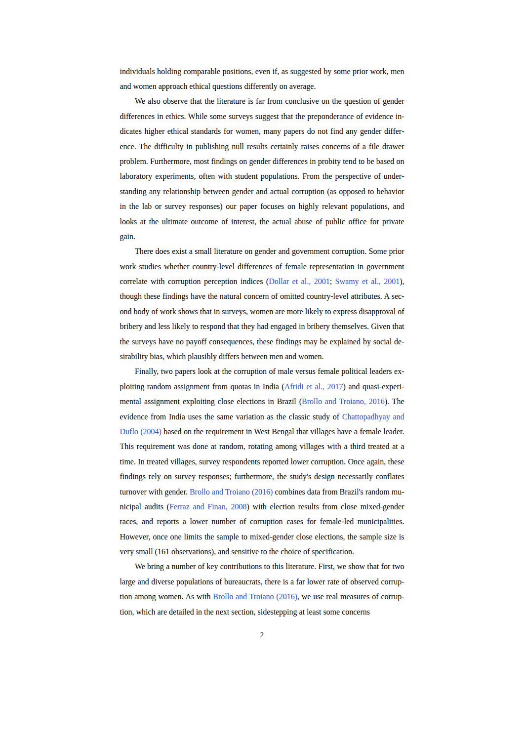individuals holding comparable positions, even if, as suggested by some prior work, men and women approach ethical questions differently on average.
We also observe that the literature is far from conclusive on the question of gender differences in ethics. While some surveys suggest that the preponderance of evidence indicates higher ethical standards for women, many papers do not find any gender difference. The difficulty in publishing null results certainly raises concerns of a file drawer problem. Furthermore, most findings on gender differences in probity tend to be based on laboratory experiments, often with student populations. From the perspective of understanding any relationship between gender and actual corruption (as opposed to behavior in the lab or survey responses) our paper focuses on highly relevant populations, and looks at the ultimate outcome of interest, the actual abuse of public office for private gain.
There does exist a small literature on gender and government corruption. Some prior work studies whether country-level differences of female representation in government correlate with corruption perception indices (Dollar et al., 2001; Swamy et al., 2001), though these findings have the natural concern of omitted country-level attributes. A second body of work shows that in surveys, women are more likely to express disapproval of bribery and less likely to respond that they had engaged in bribery themselves. Given that the surveys have no payoff consequences, these findings may be explained by social desirability bias, which plausibly differs between men and women.
Finally, two papers look at the corruption of male versus female political leaders exploiting random assignment from quotas in India (Afridi et al., 2017) and quasi-experimental assignment exploiting close elections in Brazil (Brollo and Troiano, 2016). The evidence from India uses the same variation as the classic study of Chattopadhyay and Duflo (2004) based on the requirement in West Bengal that villages have a female leader. This requirement was done at random, rotating among villages with a third treated at a time. In treated villages, survey respondents reported lower corruption. Once again, these findings rely on survey responses; furthermore, the study's design necessarily conflates turnover with gender. Brollo and Troiano (2016) combines data from Brazil's random municipal audits (Ferraz and Finan, 2008) with election results from close mixed-gender races, and reports a lower number of corruption cases for female-led municipalities. However, once one limits the sample to mixed-gender close elections, the sample size is very small (161 observations), and sensitive to the choice of specification.
We bring a number of key contributions to this literature. First, we show that for two large and diverse populations of bureaucrats, there is a far lower rate of observed corruption among women. As with Brollo and Troiano (2016), we use real measures of corruption, which are detailed in the next section, sidestepping at least some concerns
2